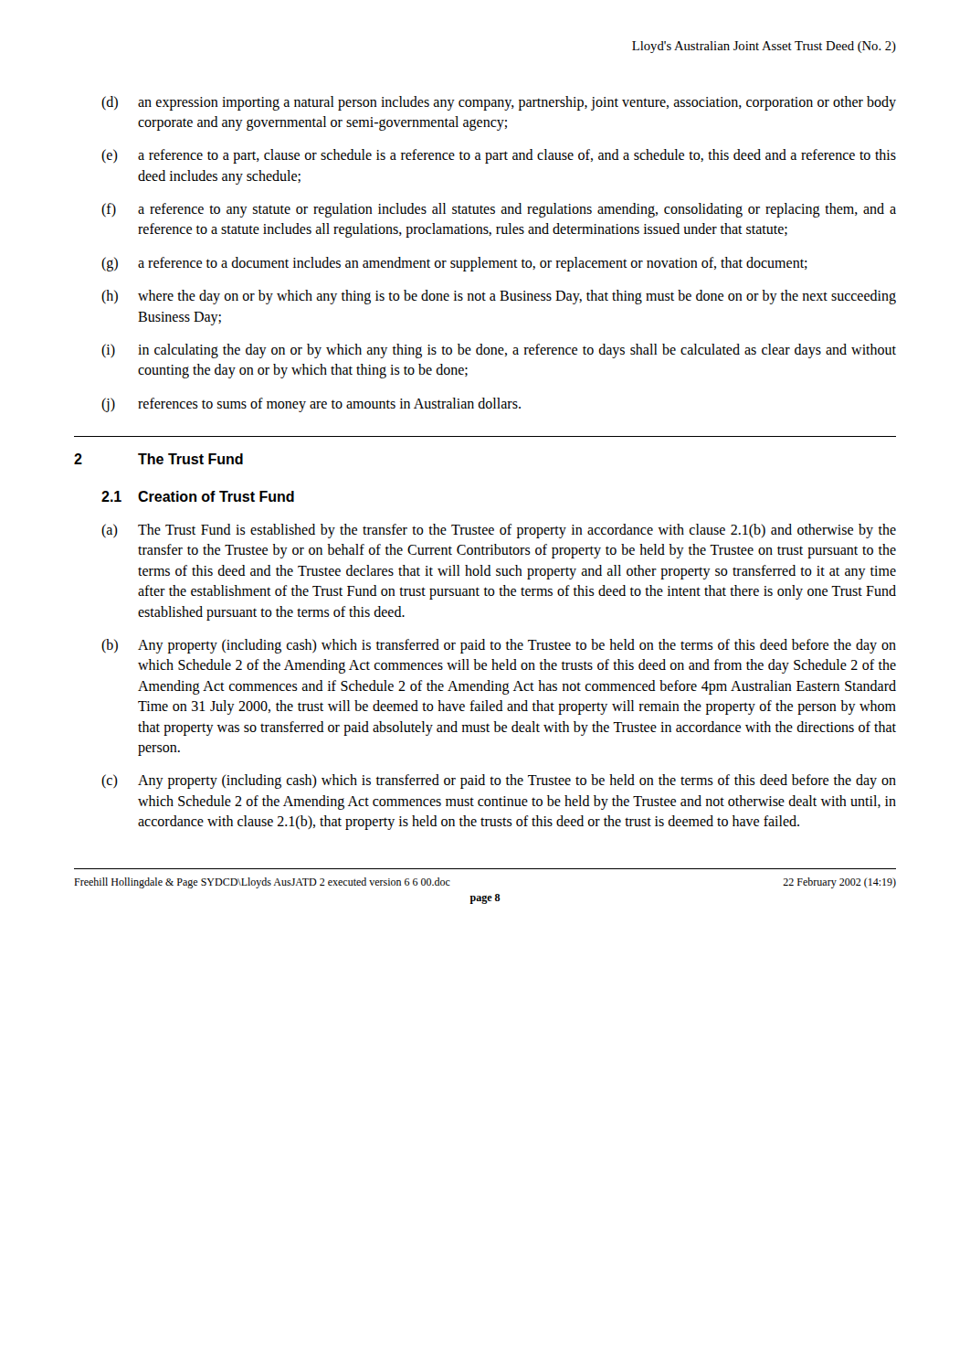Lloyd's Australian Joint Asset Trust Deed (No. 2)
(d) an expression importing a natural person includes any company, partnership, joint venture, association, corporation or other body corporate and any governmental or semi-governmental agency;
(e) a reference to a part, clause or schedule is a reference to a part and clause of, and a schedule to, this deed and a reference to this deed includes any schedule;
(f) a reference to any statute or regulation includes all statutes and regulations amending, consolidating or replacing them, and a reference to a statute includes all regulations, proclamations, rules and determinations issued under that statute;
(g) a reference to a document includes an amendment or supplement to, or replacement or novation of, that document;
(h) where the day on or by which any thing is to be done is not a Business Day, that thing must be done on or by the next succeeding Business Day;
(i) in calculating the day on or by which any thing is to be done, a reference to days shall be calculated as clear days and without counting the day on or by which that thing is to be done;
(j) references to sums of money are to amounts in Australian dollars.
2 The Trust Fund
2.1 Creation of Trust Fund
(a) The Trust Fund is established by the transfer to the Trustee of property in accordance with clause 2.1(b) and otherwise by the transfer to the Trustee by or on behalf of the Current Contributors of property to be held by the Trustee on trust pursuant to the terms of this deed and the Trustee declares that it will hold such property and all other property so transferred to it at any time after the establishment of the Trust Fund on trust pursuant to the terms of this deed to the intent that there is only one Trust Fund established pursuant to the terms of this deed.
(b) Any property (including cash) which is transferred or paid to the Trustee to be held on the terms of this deed before the day on which Schedule 2 of the Amending Act commences will be held on the trusts of this deed on and from the day Schedule 2 of the Amending Act commences and if Schedule 2 of the Amending Act has not commenced before 4pm Australian Eastern Standard Time on 31 July 2000, the trust will be deemed to have failed and that property will remain the property of the person by whom that property was so transferred or paid absolutely and must be dealt with by the Trustee in accordance with the directions of that person.
(c) Any property (including cash) which is transferred or paid to the Trustee to be held on the terms of this deed before the day on which Schedule 2 of the Amending Act commences must continue to be held by the Trustee and not otherwise dealt with until, in accordance with clause 2.1(b), that property is held on the trusts of this deed or the trust is deemed to have failed.
Freehill Hollingdale & Page SYDCD\Lloyds AusJATD 2 executed version 6 6 00.doc 22 February 2002 (14:19)
page 8